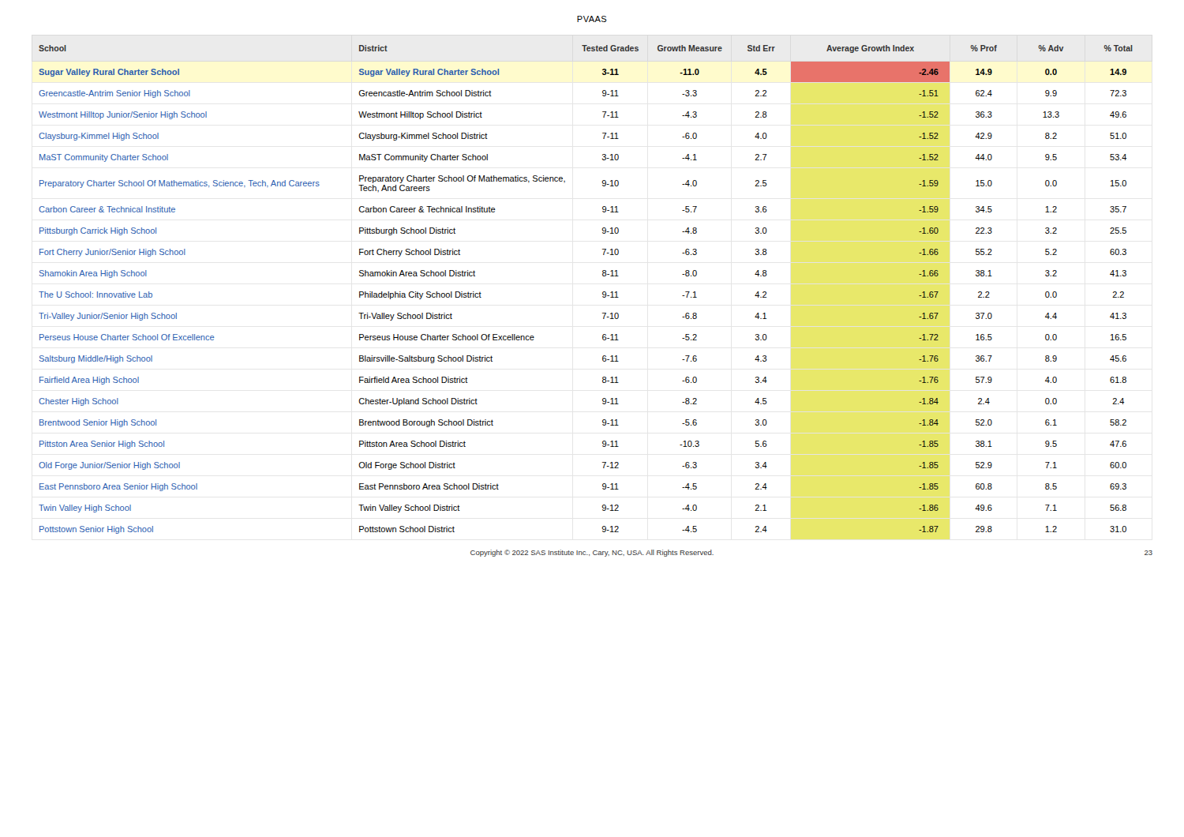PVAAS
| School | District | Tested Grades | Growth Measure | Std Err | Average Growth Index | % Prof | % Adv | % Total |
| --- | --- | --- | --- | --- | --- | --- | --- | --- |
| Sugar Valley Rural Charter School | Sugar Valley Rural Charter School | 3-11 | -11.0 | 4.5 | -2.46 | 14.9 | 0.0 | 14.9 |
| Greencastle-Antrim Senior High School | Greencastle-Antrim School District | 9-11 | -3.3 | 2.2 | -1.51 | 62.4 | 9.9 | 72.3 |
| Westmont Hilltop Junior/Senior High School | Westmont Hilltop School District | 7-11 | -4.3 | 2.8 | -1.52 | 36.3 | 13.3 | 49.6 |
| Claysburg-Kimmel High School | Claysburg-Kimmel School District | 7-11 | -6.0 | 4.0 | -1.52 | 42.9 | 8.2 | 51.0 |
| MaST Community Charter School | MaST Community Charter School | 3-10 | -4.1 | 2.7 | -1.52 | 44.0 | 9.5 | 53.4 |
| Preparatory Charter School Of Mathematics, Science, Tech, And Careers | Preparatory Charter School Of Mathematics, Science, Tech, And Careers | 9-10 | -4.0 | 2.5 | -1.59 | 15.0 | 0.0 | 15.0 |
| Carbon Career & Technical Institute | Carbon Career & Technical Institute | 9-11 | -5.7 | 3.6 | -1.59 | 34.5 | 1.2 | 35.7 |
| Pittsburgh Carrick High School | Pittsburgh School District | 9-10 | -4.8 | 3.0 | -1.60 | 22.3 | 3.2 | 25.5 |
| Fort Cherry Junior/Senior High School | Fort Cherry School District | 7-10 | -6.3 | 3.8 | -1.66 | 55.2 | 5.2 | 60.3 |
| Shamokin Area High School | Shamokin Area School District | 8-11 | -8.0 | 4.8 | -1.66 | 38.1 | 3.2 | 41.3 |
| The U School: Innovative Lab | Philadelphia City School District | 9-11 | -7.1 | 4.2 | -1.67 | 2.2 | 0.0 | 2.2 |
| Tri-Valley Junior/Senior High School | Tri-Valley School District | 7-10 | -6.8 | 4.1 | -1.67 | 37.0 | 4.4 | 41.3 |
| Perseus House Charter School Of Excellence | Perseus House Charter School Of Excellence | 6-11 | -5.2 | 3.0 | -1.72 | 16.5 | 0.0 | 16.5 |
| Saltsburg Middle/High School | Blairsville-Saltsburg School District | 6-11 | -7.6 | 4.3 | -1.76 | 36.7 | 8.9 | 45.6 |
| Fairfield Area High School | Fairfield Area School District | 8-11 | -6.0 | 3.4 | -1.76 | 57.9 | 4.0 | 61.8 |
| Chester High School | Chester-Upland School District | 9-11 | -8.2 | 4.5 | -1.84 | 2.4 | 0.0 | 2.4 |
| Brentwood Senior High School | Brentwood Borough School District | 9-11 | -5.6 | 3.0 | -1.84 | 52.0 | 6.1 | 58.2 |
| Pittston Area Senior High School | Pittston Area School District | 9-11 | -10.3 | 5.6 | -1.85 | 38.1 | 9.5 | 47.6 |
| Old Forge Junior/Senior High School | Old Forge School District | 7-12 | -6.3 | 3.4 | -1.85 | 52.9 | 7.1 | 60.0 |
| East Pennsboro Area Senior High School | East Pennsboro Area School District | 9-11 | -4.5 | 2.4 | -1.85 | 60.8 | 8.5 | 69.3 |
| Twin Valley High School | Twin Valley School District | 9-12 | -4.0 | 2.1 | -1.86 | 49.6 | 7.1 | 56.8 |
| Pottstown Senior High School | Pottstown School District | 9-12 | -4.5 | 2.4 | -1.87 | 29.8 | 1.2 | 31.0 |
Copyright © 2022 SAS Institute Inc., Cary, NC, USA. All Rights Reserved. 23